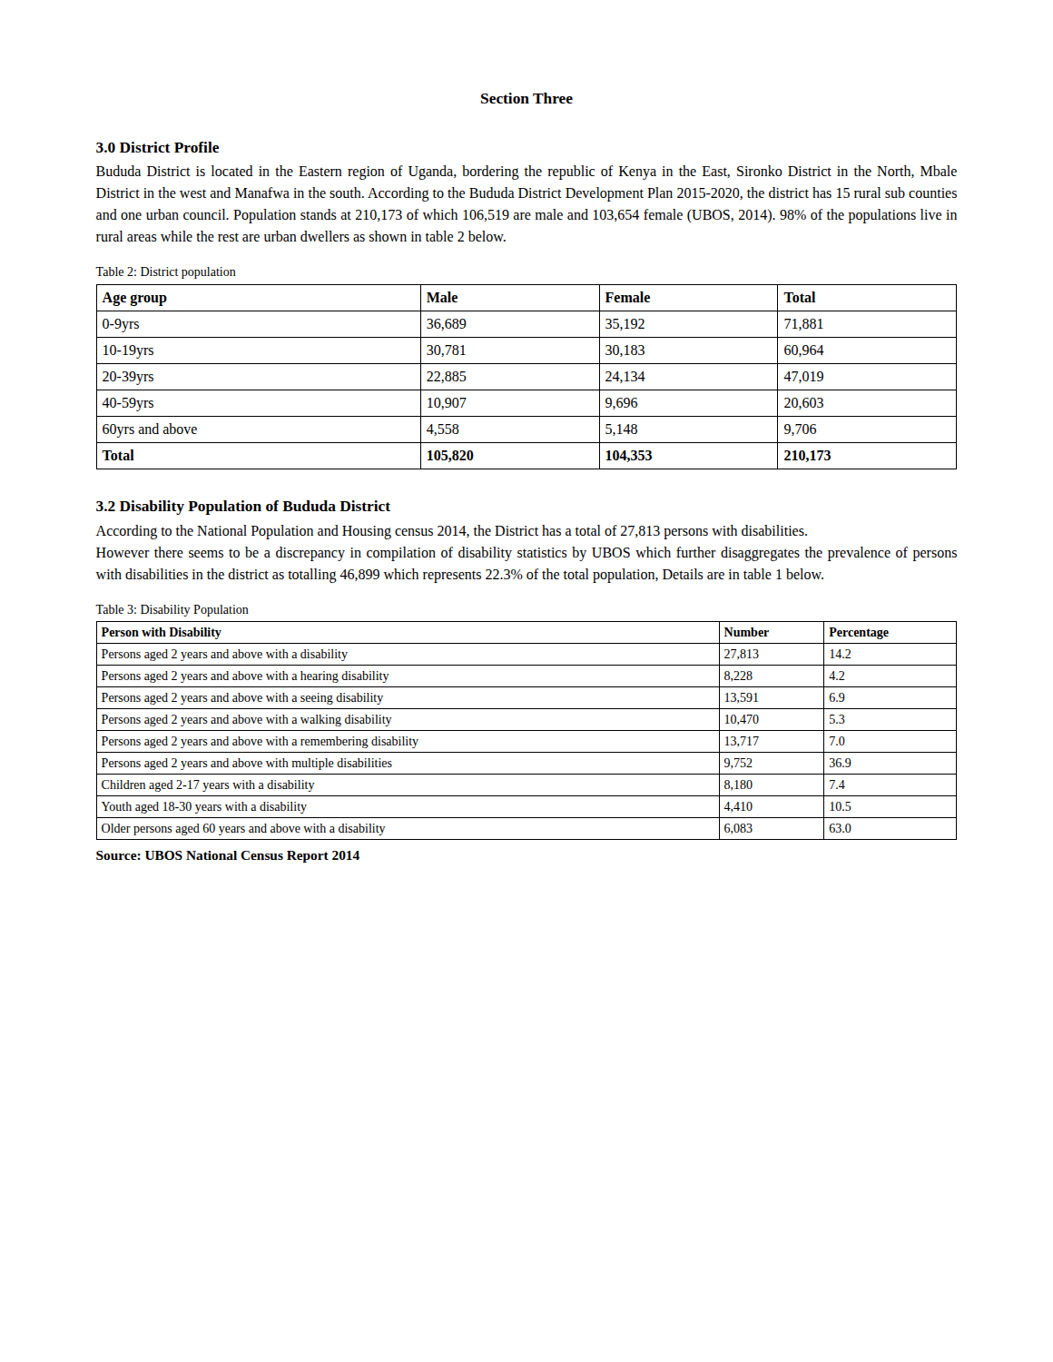Section Three
3.0 District Profile
Bududa District is located in the Eastern region of Uganda, bordering the republic of Kenya in the East, Sironko District in the North, Mbale District in the west and Manafwa in the south. According to the Bududa District Development Plan 2015-2020, the district has 15 rural sub counties and one urban council. Population stands at 210,173 of which 106,519 are male and 103,654 female (UBOS, 2014). 98% of the populations live in rural areas while the rest are urban dwellers as shown in table 2 below.
Table 2: District population
| Age group | Male | Female | Total |
| --- | --- | --- | --- |
| 0-9yrs | 36,689 | 35,192 | 71,881 |
| 10-19yrs | 30,781 | 30,183 | 60,964 |
| 20-39yrs | 22,885 | 24,134 | 47,019 |
| 40-59yrs | 10,907 | 9,696 | 20,603 |
| 60yrs and above | 4,558 | 5,148 | 9,706 |
| Total | 105,820 | 104,353 | 210,173 |
3.2 Disability Population of Bududa District
According to the National Population and Housing census 2014, the District has a total of 27,813 persons with disabilities.
However there seems to be a discrepancy in compilation of disability statistics by UBOS which further disaggregates the prevalence of persons with disabilities in the district as totalling 46,899 which represents 22.3% of the total population, Details are in table 1 below.
Table 3: Disability Population
| Person with Disability | Number | Percentage |
| --- | --- | --- |
| Persons aged 2 years and above with a disability | 27,813 | 14.2 |
| Persons aged 2 years and above with a hearing disability | 8,228 | 4.2 |
| Persons aged 2 years and above with a seeing disability | 13,591 | 6.9 |
| Persons aged 2 years and above with a walking disability | 10,470 | 5.3 |
| Persons aged 2 years and above with a remembering disability | 13,717 | 7.0 |
| Persons aged 2 years and above with multiple disabilities | 9,752 | 36.9 |
| Children aged 2-17 years with a disability | 8,180 | 7.4 |
| Youth aged 18-30 years with a disability | 4,410 | 10.5 |
| Older persons aged 60 years and above with a disability | 6,083 | 63.0 |
Source: UBOS National Census Report 2014